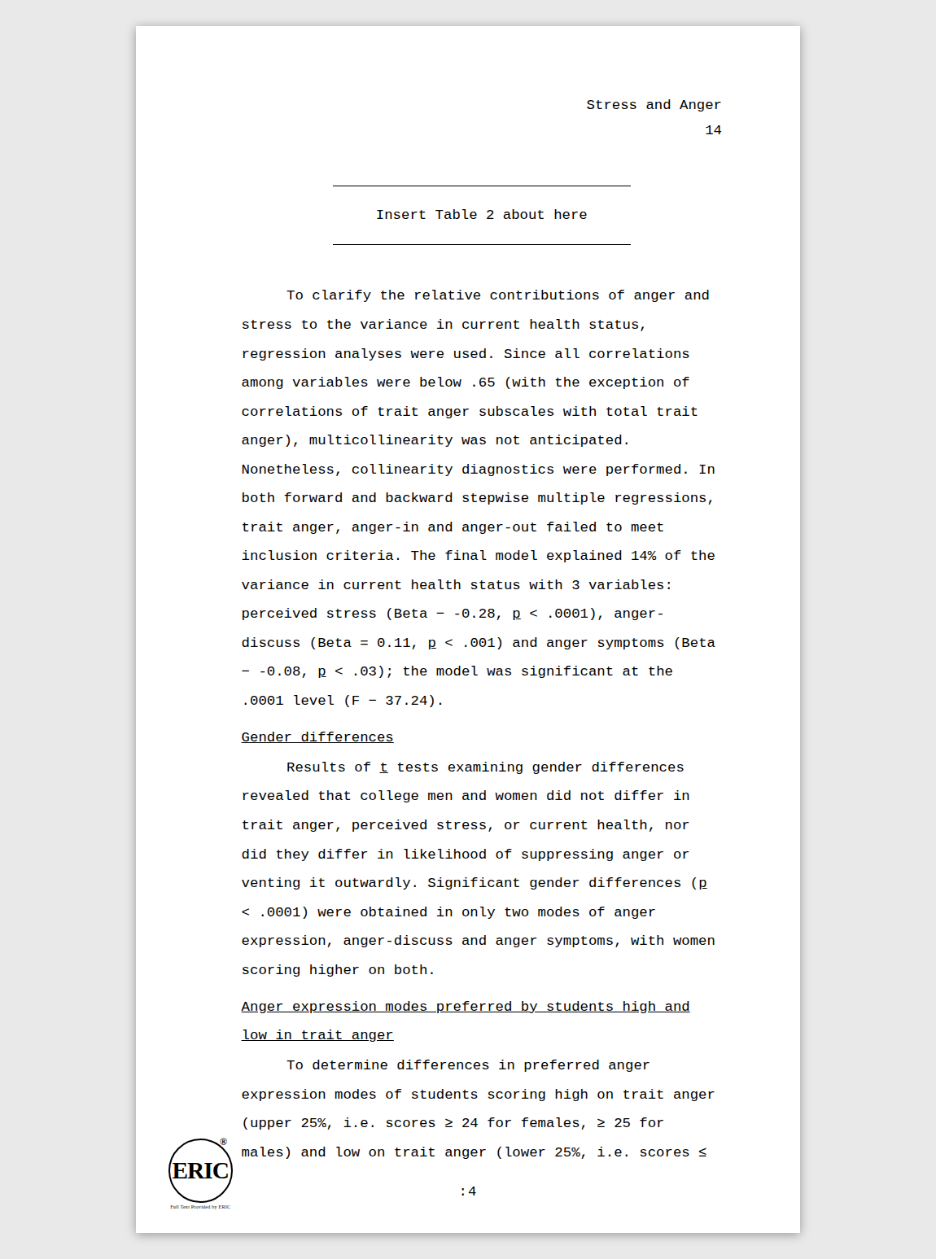Stress and Anger 14
Insert Table 2 about here
To clarify the relative contributions of anger and stress to the variance in current health status, regression analyses were used. Since all correlations among variables were below .65 (with the exception of correlations of trait anger subscales with total trait anger), multicollinearity was not anticipated. Nonetheless, collinearity diagnostics were performed. In both forward and backward stepwise multiple regressions, trait anger, anger-in and anger-out failed to meet inclusion criteria. The final model explained 14% of the variance in current health status with 3 variables: perceived stress (Beta − -0.28, p < .0001), anger-discuss (Beta = 0.11, p < .001) and anger symptoms (Beta − -0.08, p < .03); the model was significant at the .0001 level (F − 37.24).
Gender differences
Results of t tests examining gender differences revealed that college men and women did not differ in trait anger, perceived stress, or current health, nor did they differ in likelihood of suppressing anger or venting it outwardly. Significant gender differences (p < .0001) were obtained in only two modes of anger expression, anger-discuss and anger symptoms, with women scoring higher on both.
Anger expression modes preferred by students high and low in trait anger
To determine differences in preferred anger expression modes of students scoring high on trait anger (upper 25%, i.e. scores ≥ 24 for females, ≥ 25 for males) and low on trait anger (lower 25%, i.e. scores ≤
ERIC®
Full Text Provided by ERIC
:4